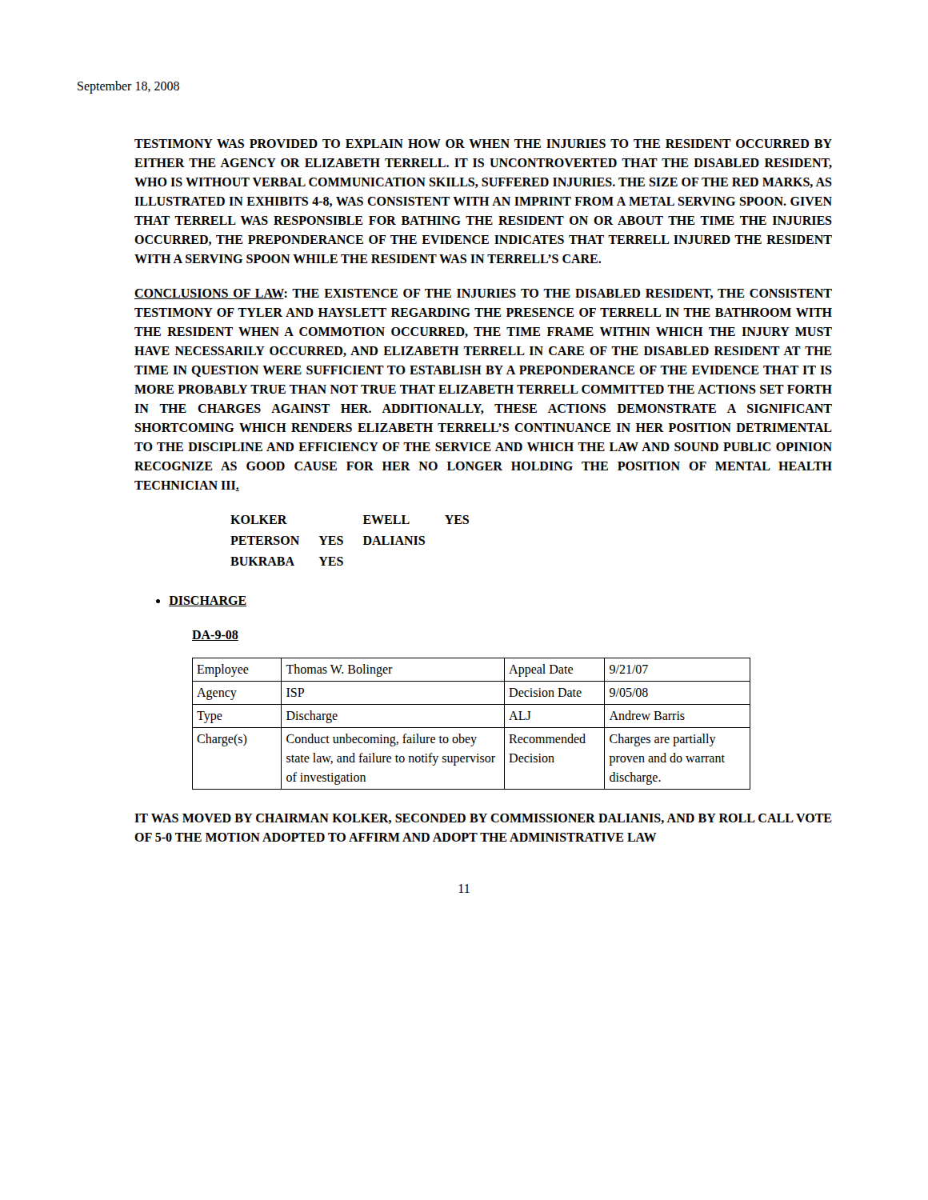September 18, 2008
TESTIMONY WAS PROVIDED TO EXPLAIN HOW OR WHEN THE INJURIES TO THE RESIDENT OCCURRED BY EITHER THE AGENCY OR ELIZABETH TERRELL. IT IS UNCONTROVERTED THAT THE DISABLED RESIDENT, WHO IS WITHOUT VERBAL COMMUNICATION SKILLS, SUFFERED INJURIES. THE SIZE OF THE RED MARKS, AS ILLUSTRATED IN EXHIBITS 4-8, WAS CONSISTENT WITH AN IMPRINT FROM A METAL SERVING SPOON. GIVEN THAT TERRELL WAS RESPONSIBLE FOR BATHING THE RESIDENT ON OR ABOUT THE TIME THE INJURIES OCCURRED, THE PREPONDERANCE OF THE EVIDENCE INDICATES THAT TERRELL INJURED THE RESIDENT WITH A SERVING SPOON WHILE THE RESIDENT WAS IN TERRELL’S CARE.
CONCLUSIONS OF LAW: THE EXISTENCE OF THE INJURIES TO THE DISABLED RESIDENT, THE CONSISTENT TESTIMONY OF TYLER AND HAYSLETT REGARDING THE PRESENCE OF TERRELL IN THE BATHROOM WITH THE RESIDENT WHEN A COMMOTION OCCURRED, THE TIME FRAME WITHIN WHICH THE INJURY MUST HAVE NECESSARILY OCCURRED, AND ELIZABETH TERRELL IN CARE OF THE DISABLED RESIDENT AT THE TIME IN QUESTION WERE SUFFICIENT TO ESTABLISH BY A PREPONDERANCE OF THE EVIDENCE THAT IT IS MORE PROBABLY TRUE THAN NOT TRUE THAT ELIZABETH TERRELL COMMITTED THE ACTIONS SET FORTH IN THE CHARGES AGAINST HER. ADDITIONALLY, THESE ACTIONS DEMONSTRATE A SIGNIFICANT SHORTCOMING WHICH RENDERS ELIZABETH TERRELL’S CONTINUANCE IN HER POSITION DETRIMENTAL TO THE DISCIPLINE AND EFFICIENCY OF THE SERVICE AND WHICH THE LAW AND SOUND PUBLIC OPINION RECOGNIZE AS GOOD CAUSE FOR HER NO LONGER HOLDING THE POSITION OF MENTAL HEALTH TECHNICIAN III.
| KOLKER | | EWELL | YES |
| PETERSON | YES | DALIANIS | |
| BUKRABA | YES | | |
DISCHARGE
DA-9-08
| Employee | Thomas W. Bolinger | Appeal Date | 9/21/07 |
| Agency | ISP | Decision Date | 9/05/08 |
| Type | Discharge | ALJ | Andrew Barris |
| Charge(s) | Conduct unbecoming, failure to obey state law, and failure to notify supervisor of investigation | Recommended Decision | Charges are partially proven and do warrant discharge. |
IT WAS MOVED BY CHAIRMAN KOLKER, SECONDED BY COMMISSIONER DALIANIS, AND BY ROLL CALL VOTE OF 5-0 THE MOTION ADOPTED TO AFFIRM AND ADOPT THE ADMINISTRATIVE LAW
11